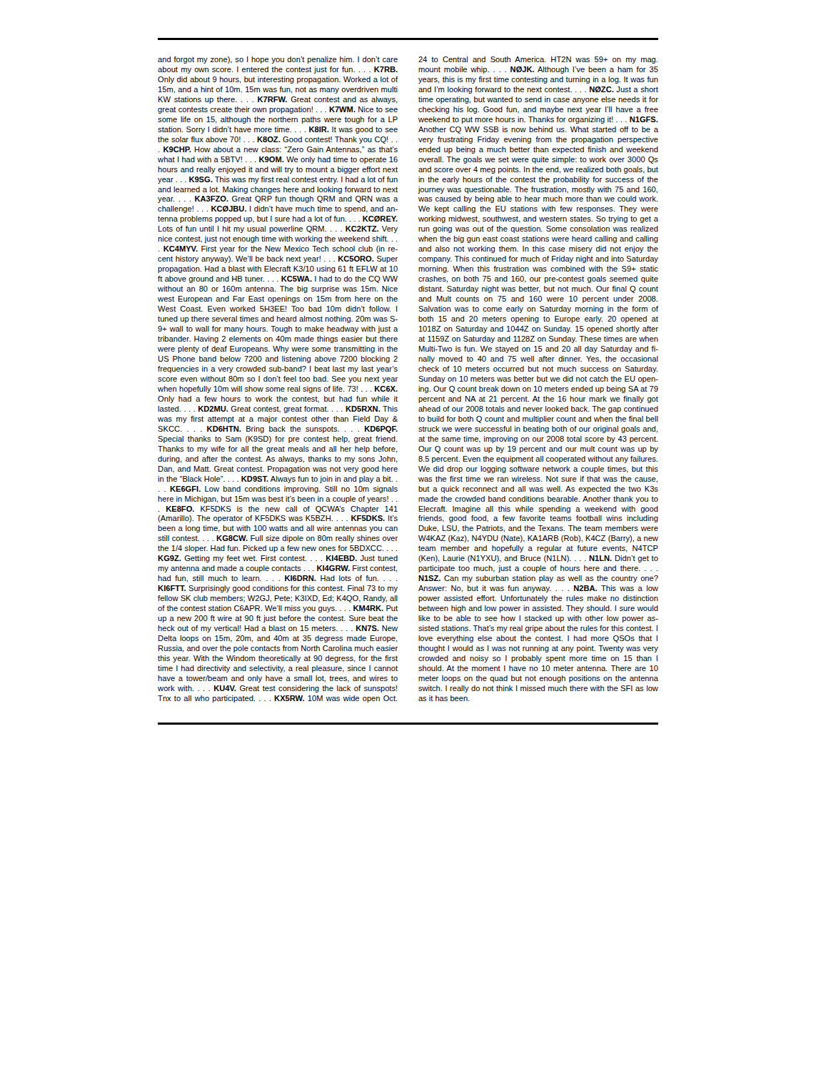and forgot my zone), so I hope you don’t penalize him. I don’t care about my own score. I entered the contest just for fun. . . . K7RB. Only did about 9 hours, but interesting propagation. Worked a lot of 15m, and a hint of 10m. 15m was fun, not as many overdriven multi KW stations up there. . . . K7RFW. Great contest and as always, great contests create their own propagation! . . . K7WM. Nice to see some life on 15, although the northern paths were tough for a LP station. Sorry I didn’t have more time. . . . K8IR. It was good to see the solar flux above 70! . . . K8OZ. Good contest! Thank you CQ! . . . K9CHP. How about a new class: “Zero Gain Antennas,” as that’s what I had with a 5BTV! . . . K9OM. We only had time to operate 16 hours and really enjoyed it and will try to mount a bigger effort next year . . . K9SG. This was my first real contest entry. I had a lot of fun and learned a lot. Making changes here and looking forward to next year. . . . KA3FZO. Great QRP fun though QRM and QRN was a challenge! . . . KCØJBU. I didn’t have much time to spend, and antenna problems popped up, but I sure had a lot of fun. . . . KCØREY. Lots of fun until I hit my usual powerline QRM. . . . KC2KTZ. Very nice contest, just not enough time with working the weekend shift. . . . KC4MYV. First year for the New Mexico Tech school club (in recent history anyway). We’ll be back next year! . . . KC5ORO. Super propagation. Had a blast with Elecraft K3/10 using 61 ft EFLW at 10 ft above ground and HB tuner. . . . KC5WA. I had to do the CQ WW without an 80 or 160m antenna. The big surprise was 15m. Nice west European and Far East openings on 15m from here on the West Coast. Even worked 5H3EE! Too bad 10m didn’t follow. I tuned up there several times and heard almost nothing. 20m was S-9+ wall to wall for many hours. Tough to make headway with just a tribander. Having 2 elements on 40m made things easier but there were plenty of deaf Europeans. Why were some transmitting in the US Phone band below 7200 and listening above 7200 blocking 2 frequencies in a very crowded sub-band? I beat last my last year’s score even without 80m so I don’t feel too bad. See you next year when hopefully 10m will show some real signs of life. 73! . . . KC6X. Only had a few hours to work the contest, but had fun while it lasted. . . . KD2MU. Great contest, great format. . . . KD5RXN. This was my first attempt at a major contest other than Field Day & SKCC. . . . KD6HTN. Bring back the sunspots. . . . KD6PQF. Special thanks to Sam (K9SD) for pre contest help, great friend. Thanks to my wife for all the great meals and all her help before, during, and after the contest. As always, thanks to my sons John, Dan, and Matt. Great contest. Propagation was not very good here in the “Black Hole”. . . . KD9ST. Always fun to join in and play a bit. . . . KE6GFI. Low band conditions improving. Still no 10m signals here in Michigan, but 15m was best it’s been in a couple of years! . . . KE8FO. KF5DKS is the new call of QCWA’s Chapter 141 (Amarillo). The operator of KF5DKS was K5BZH. . . . KF5DKS. It’s been a long time, but with 100 watts and all wire antennas you can still contest. . . . KG8CW. Full size dipole on 80m really shines over the 1/4 sloper. Had fun. Picked up a few new ones for 5BDXCC. . . . KG9Z. Getting my feet wet. First contest. . . . KI4EBD. Just tuned my antenna and made a couple contacts . . . KI4GRW. First contest, had fun, still much to learn. . . . KI6DRN. Had lots of fun. . . . KI6FTT. Surprisingly good conditions for this contest. Final 73 to my fellow SK club members; W2GJ, Pete; K3IXD, Ed; K4QO, Randy, all of the contest station C6APR. We’ll miss you guys. . . . KM4RK. Put up a new 200 ft wire at 90 ft just before the contest. Sure beat the heck out of my vertical! Had a blast on 15 meters. . . . KN7S. New Delta loops on 15m, 20m, and 40m at 35 degress made Europe, Russia, and over the pole contacts from North Carolina much easier this year. With the Windom theoretically at 90 degress, for the first time I had directivity and selectivity, a real pleasure, since I cannot have a tower/beam and only have a small lot, trees, and wires to work with. . . . KU4V. Great test considering the lack of sunspots! Tnx to all who participated. . . . KX5RW. 10M was wide open Oct. 24 to Central and South America. HT2N was 59+ on my mag. mount mobile whip. . . . NØJK. Although I’ve been a ham for 35 years, this is my first time contesting and turning in a log. It was fun and I’m looking forward to the next contest. . . . NØZC. Just a short time operating, but wanted to send in case anyone else needs it for checking his log. Good fun, and maybe next year I’ll have a free weekend to put more hours in. Thanks for organizing it! . . . N1GFS. Another CQ WW SSB is now behind us. What started off to be a very frustrating Friday evening from the propagation perspective ended up being a much better than expected finish and weekend overall. The goals we set were quite simple: to work over 3000 Qs and score over 4 meg points. In the end, we realized both goals, but in the early hours of the contest the probability for success of the journey was questionable. The frustration, mostly with 75 and 160, was caused by being able to hear much more than we could work. We kept calling the EU stations with few responses. They were working midwest, southwest, and western states. So trying to get a run going was out of the question. Some consolation was realized when the big gun east coast stations were heard calling and calling and also not working them. In this case misery did not enjoy the company. This continued for much of Friday night and into Saturday morning. When this frustration was combined with the S9+ static crashes, on both 75 and 160, our pre-contest goals seemed quite distant. Saturday night was better, but not much. Our final Q count and Mult counts on 75 and 160 were 10 percent under 2008. Salvation was to come early on Saturday morning in the form of both 15 and 20 meters opening to Europe early. 20 opened at 1018Z on Saturday and 1044Z on Sunday. 15 opened shortly after at 1159Z on Saturday and 1128Z on Sunday. These times are when Multi-Two is fun. We stayed on 15 and 20 all day Saturday and finally moved to 40 and 75 well after dinner. Yes, the occasional check of 10 meters occurred but not much success on Saturday. Sunday on 10 meters was better but we did not catch the EU opening. Our Q count break down on 10 meters ended up being SA at 79 percent and NA at 21 percent. At the 16 hour mark we finally got ahead of our 2008 totals and never looked back. The gap continued to build for both Q count and multiplier count and when the final bell struck we were successful in beating both of our original goals and, at the same time, improving on our 2008 total score by 43 percent. Our Q count was up by 19 percent and our mult count was up by 8.5 percent. Even the equipment all cooperated without any failures. We did drop our logging software network a couple times, but this was the first time we ran wireless. Not sure if that was the cause, but a quick reconnect and all was well. As expected the two K3s made the crowded band conditions bearable. Another thank you to Elecraft. Imagine all this while spending a weekend with good friends, good food, a few favorite teams football wins including Duke, LSU, the Patriots, and the Texans. The team members were W4KAZ (Kaz), N4YDU (Nate), KA1ARB (Rob), K4CZ (Barry), a new team member and hopefully a regular at future events, N4TCP (Ken), Laurie (N1YXU), and Bruce (N1LN). . . . N1LN. Didn’t get to participate too much, just a couple of hours here and there. . . . N1SZ. Can my suburban station play as well as the country one? Answer: No, but it was fun anyway. . . . N2BA. This was a low power assisted effort. Unfortunately the rules make no distinction between high and low power in assisted. They should. I sure would like to be able to see how I stacked up with other low power assisted stations. That’s my real gripe about the rules for this contest. I love everything else about the contest. I had more QSOs that I thought I would as I was not running at any point. Twenty was very crowded and noisy so I probably spent more time on 15 than I should. At the moment I have no 10 meter antenna. There are 10 meter loops on the quad but not enough positions on the antenna switch. I really do not think I missed much there with the SFI as low as it has been.